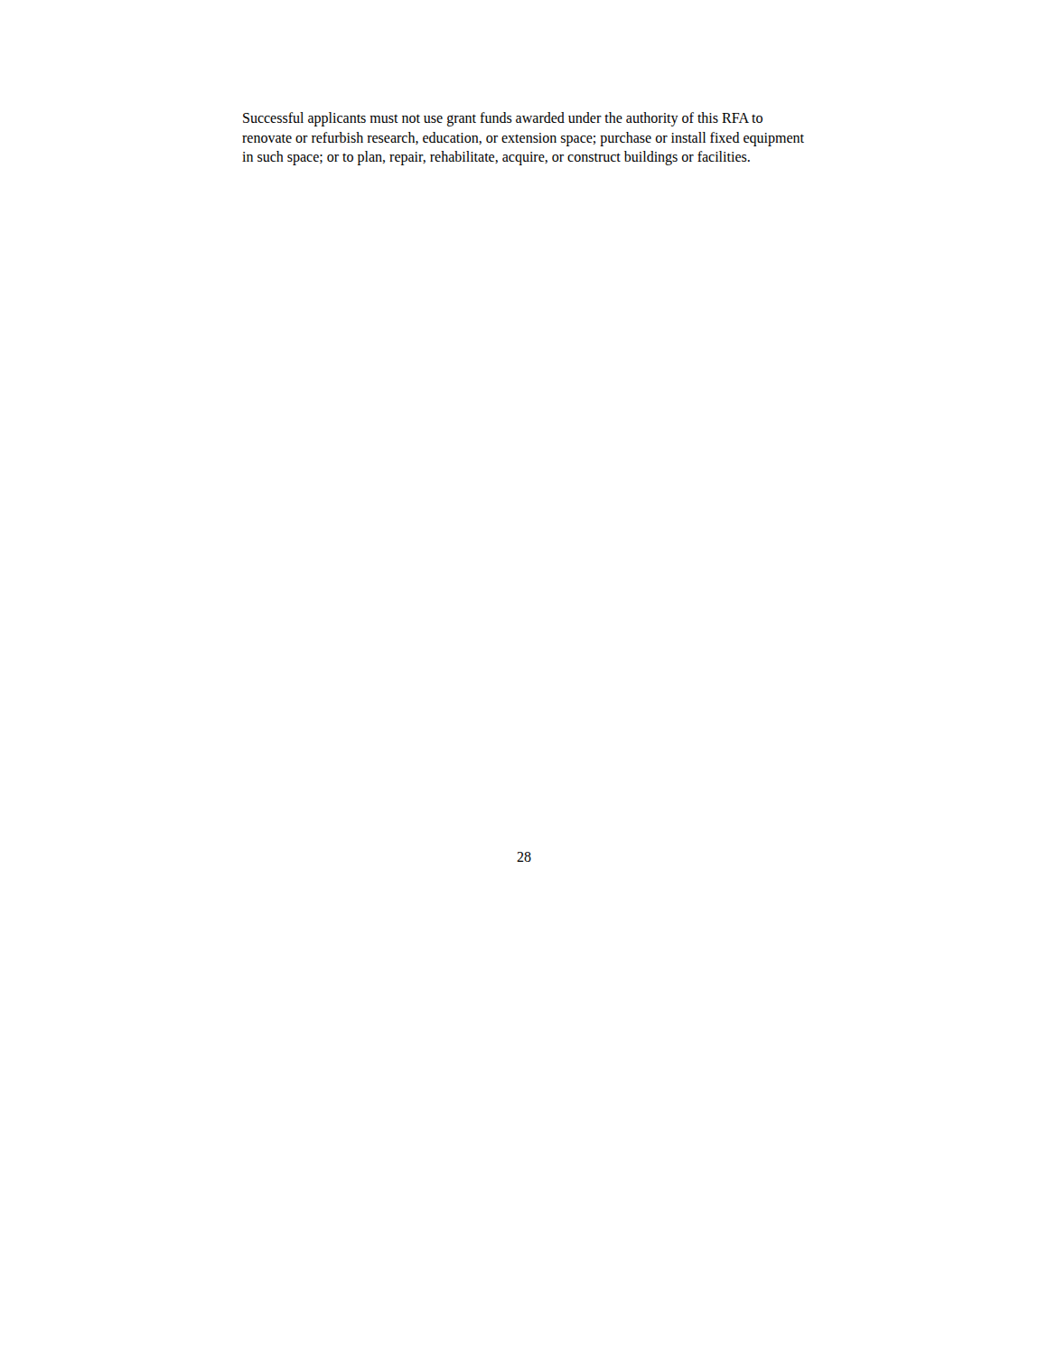Successful applicants must not use grant funds awarded under the authority of this RFA to renovate or refurbish research, education, or extension space; purchase or install fixed equipment in such space; or to plan, repair, rehabilitate, acquire, or construct buildings or facilities.
28